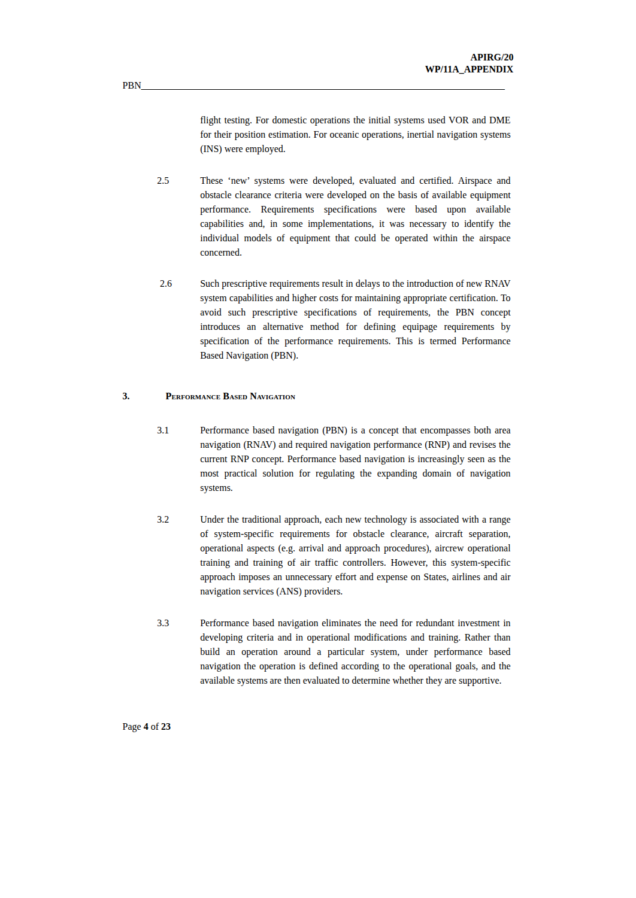APIRG/20 WP/11A_APPENDIX
PBN_______________________________________________________________________________
flight testing. For domestic operations the initial systems used VOR and DME for their position estimation. For oceanic operations, inertial navigation systems (INS) were employed.
2.5
These ‘new’ systems were developed, evaluated and certified. Airspace and obstacle clearance criteria were developed on the basis of available equipment performance. Requirements specifications were based upon available capabilities and, in some implementations, it was necessary to identify the individual models of equipment that could be operated within the airspace concerned.
2.6
Such prescriptive requirements result in delays to the introduction of new RNAV system capabilities and higher costs for maintaining appropriate certification. To avoid such prescriptive specifications of requirements, the PBN concept introduces an alternative method for defining equipage requirements by specification of the performance requirements. This is termed Performance Based Navigation (PBN).
3.
Performance Based Navigation
3.1
Performance based navigation (PBN) is a concept that encompasses both area navigation (RNAV) and required navigation performance (RNP) and revises the current RNP concept. Performance based navigation is increasingly seen as the most practical solution for regulating the expanding domain of navigation systems.
3.2
Under the traditional approach, each new technology is associated with a range of system-specific requirements for obstacle clearance, aircraft separation, operational aspects (e.g. arrival and approach procedures), aircrew operational training and training of air traffic controllers. However, this system-specific approach imposes an unnecessary effort and expense on States, airlines and air navigation services (ANS) providers.
3.3
Performance based navigation eliminates the need for redundant investment in developing criteria and in operational modifications and training. Rather than build an operation around a particular system, under performance based navigation the operation is defined according to the operational goals, and the available systems are then evaluated to determine whether they are supportive.
Page 4 of 23